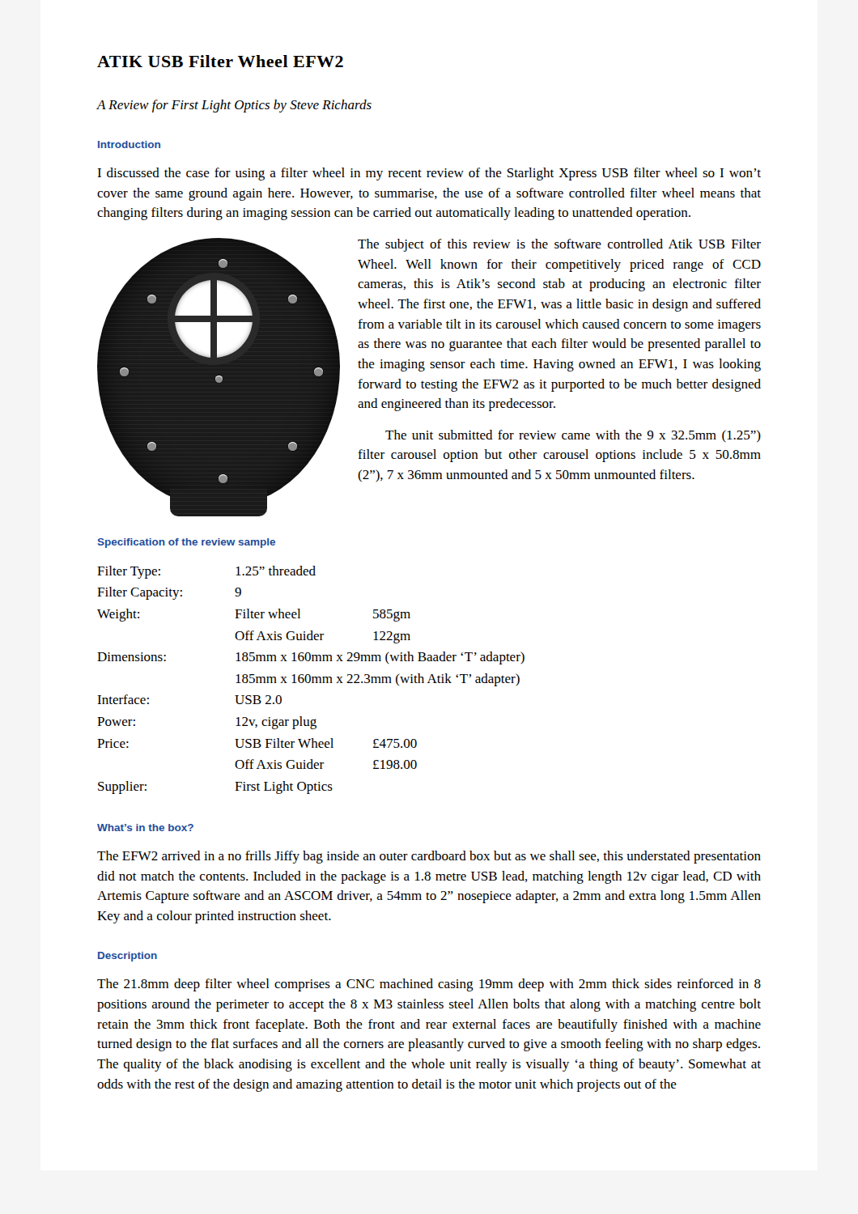ATIK USB Filter Wheel EFW2
A Review for First Light Optics by Steve Richards
Introduction
I discussed the case for using a filter wheel in my recent review of the Starlight Xpress USB filter wheel so I won’t cover the same ground again here. However, to summarise, the use of a software controlled filter wheel means that changing filters during an imaging session can be carried out automatically leading to unattended operation.
The subject of this review is the software controlled Atik USB Filter Wheel. Well known for their competitively priced range of CCD cameras, this is Atik’s second stab at producing an electronic filter wheel. The first one, the EFW1, was a little basic in design and suffered from a variable tilt in its carousel which caused concern to some imagers as there was no guarantee that each filter would be presented parallel to the imaging sensor each time. Having owned an EFW1, I was looking forward to testing the EFW2 as it purported to be much better designed and engineered than its predecessor.
The unit submitted for review came with the 9 x 32.5mm (1.25”) filter carousel option but other carousel options include 5 x 50.8mm (2”), 7 x 36mm unmounted and 5 x 50mm unmounted filters.
Specification of the review sample
| Filter Type: | 1.25” threaded |
| Filter Capacity: | 9 |
| Weight: | Filter wheel | 585gm |
| | Off Axis Guider | 122gm |
| Dimensions: | 185mm x 160mm x 29mm (with Baader ‘T’ adapter) |
| | 185mm x 160mm x 22.3mm (with Atik ‘T’ adapter) |
| Interface: | USB 2.0 |
| Power: | 12v, cigar plug |
| Price: | USB Filter Wheel | £475.00 |
| | Off Axis Guider | £198.00 |
| Supplier: | First Light Optics |
What’s in the box?
The EFW2 arrived in a no frills Jiffy bag inside an outer cardboard box but as we shall see, this understated presentation did not match the contents. Included in the package is a 1.8 metre USB lead, matching length 12v cigar lead, CD with Artemis Capture software and an ASCOM driver, a 54mm to 2” nosepiece adapter, a 2mm and extra long 1.5mm Allen Key and a colour printed instruction sheet.
Description
The 21.8mm deep filter wheel comprises a CNC machined casing 19mm deep with 2mm thick sides reinforced in 8 positions around the perimeter to accept the 8 x M3 stainless steel Allen bolts that along with a matching centre bolt retain the 3mm thick front faceplate. Both the front and rear external faces are beautifully finished with a machine turned design to the flat surfaces and all the corners are pleasantly curved to give a smooth feeling with no sharp edges. The quality of the black anodising is excellent and the whole unit really is visually ‘a thing of beauty’. Somewhat at odds with the rest of the design and amazing attention to detail is the motor unit which projects out of the